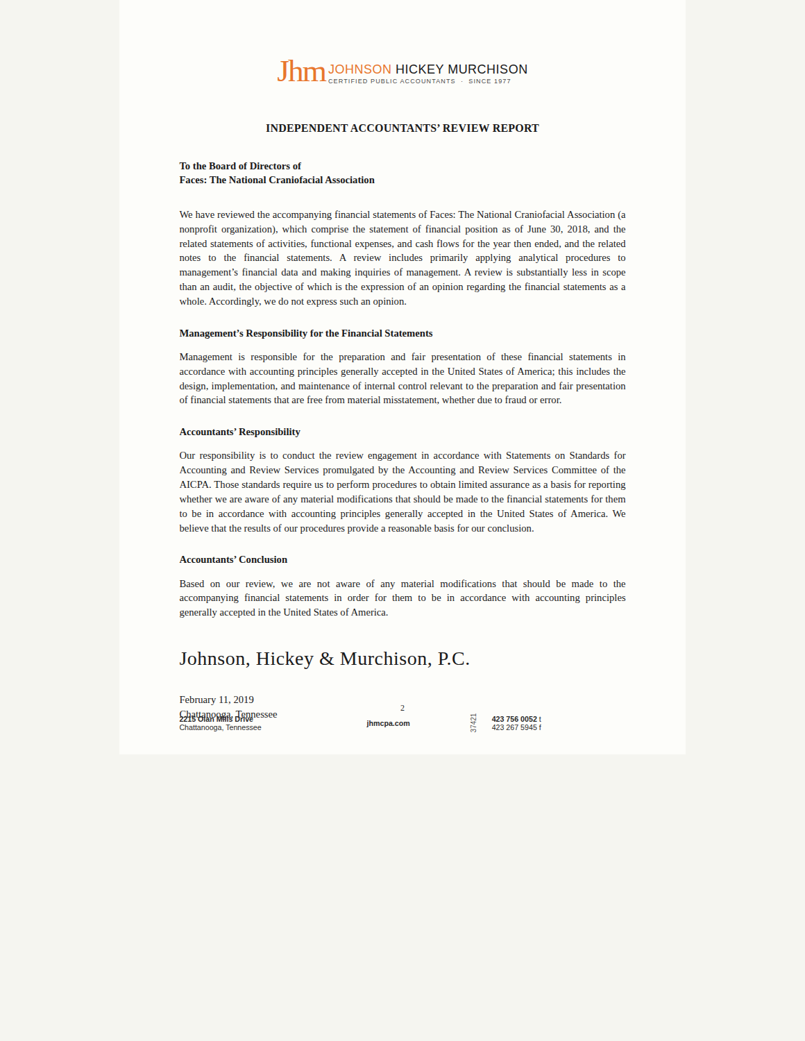Jhm
JOHNSON HICKEY MURCHISON
CERTIFIED PUBLIC ACCOUNTANTS · SINCE 1977
INDEPENDENT ACCOUNTANTS’ REVIEW REPORT
To the Board of Directors of
Faces: The National Craniofacial Association
We have reviewed the accompanying financial statements of Faces: The National Craniofacial Association (a nonprofit organization), which comprise the statement of financial position as of June 30, 2018, and the related statements of activities, functional expenses, and cash flows for the year then ended, and the related notes to the financial statements. A review includes primarily applying analytical procedures to management’s financial data and making inquiries of management. A review is substantially less in scope than an audit, the objective of which is the expression of an opinion regarding the financial statements as a whole. Accordingly, we do not express such an opinion.
Management’s Responsibility for the Financial Statements
Management is responsible for the preparation and fair presentation of these financial statements in accordance with accounting principles generally accepted in the United States of America; this includes the design, implementation, and maintenance of internal control relevant to the preparation and fair presentation of financial statements that are free from material misstatement, whether due to fraud or error.
Accountants’ Responsibility
Our responsibility is to conduct the review engagement in accordance with Statements on Standards for Accounting and Review Services promulgated by the Accounting and Review Services Committee of the AICPA. Those standards require us to perform procedures to obtain limited assurance as a basis for reporting whether we are aware of any material modifications that should be made to the financial statements for them to be in accordance with accounting principles generally accepted in the United States of America. We believe that the results of our procedures provide a reasonable basis for our conclusion.
Accountants’ Conclusion
Based on our review, we are not aware of any material modifications that should be made to the accompanying financial statements in order for them to be in accordance with accounting principles generally accepted in the United States of America.
Johnson, Hickey & Murchison, P.C.
February 11, 2019
Chattanooga, Tennessee
2
| 2215 Olan Mills Drive Chattanooga, Tennessee | jhmcpa.com | 37421 | 423 756 0052 t 423 267 5945 f |